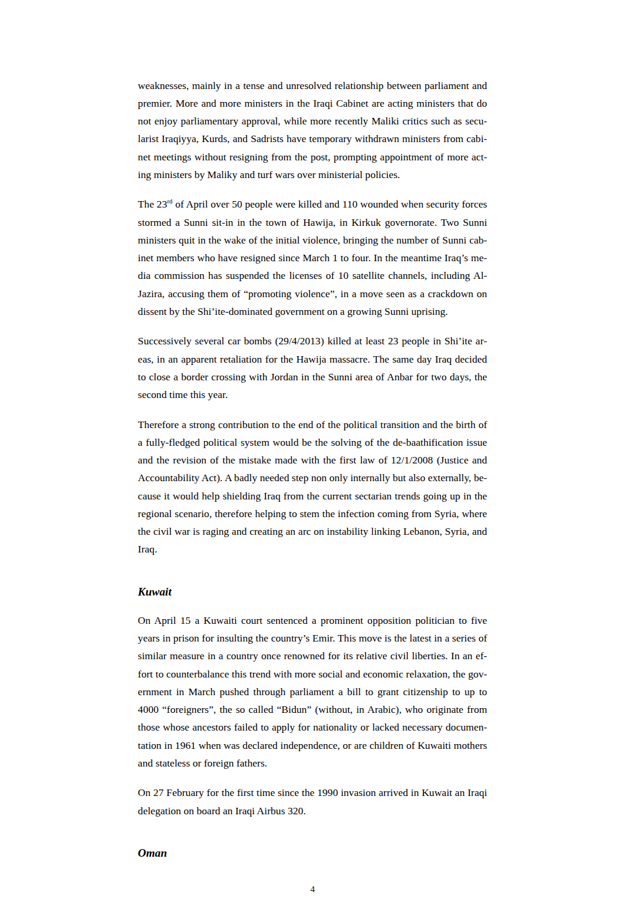weaknesses, mainly in a tense and unresolved relationship between parliament and premier. More and more ministers in the Iraqi Cabinet are acting ministers that do not enjoy parliamentary approval, while more recently Maliki critics such as secularist Iraqiyya, Kurds, and Sadrists have temporary withdrawn ministers from cabinet meetings without resigning from the post, prompting appointment of more acting ministers by Maliky and turf wars over ministerial policies.
The 23rd of April over 50 people were killed and 110 wounded when security forces stormed a Sunni sit-in in the town of Hawija, in Kirkuk governorate. Two Sunni ministers quit in the wake of the initial violence, bringing the number of Sunni cabinet members who have resigned since March 1 to four. In the meantime Iraq’s media commission has suspended the licenses of 10 satellite channels, including Al-Jazira, accusing them of “promoting violence”, in a move seen as a crackdown on dissent by the Shi’ite-dominated government on a growing Sunni uprising.
Successively several car bombs (29/4/2013) killed at least 23 people in Shi’ite areas, in an apparent retaliation for the Hawija massacre. The same day Iraq decided to close a border crossing with Jordan in the Sunni area of Anbar for two days, the second time this year.
Therefore a strong contribution to the end of the political transition and the birth of a fully-fledged political system would be the solving of the de-baathification issue and the revision of the mistake made with the first law of 12/1/2008 (Justice and Accountability Act). A badly needed step non only internally but also externally, because it would help shielding Iraq from the current sectarian trends going up in the regional scenario, therefore helping to stem the infection coming from Syria, where the civil war is raging and creating an arc on instability linking Lebanon, Syria, and Iraq.
Kuwait
On April 15 a Kuwaiti court sentenced a prominent opposition politician to five years in prison for insulting the country’s Emir. This move is the latest in a series of similar measure in a country once renowned for its relative civil liberties. In an effort to counterbalance this trend with more social and economic relaxation, the government in March pushed through parliament a bill to grant citizenship to up to 4000 “foreigners”, the so called “Bidun” (without, in Arabic), who originate from those whose ancestors failed to apply for nationality or lacked necessary documentation in 1961 when was declared independence, or are children of Kuwaiti mothers and stateless or foreign fathers.
On 27 February for the first time since the 1990 invasion arrived in Kuwait an Iraqi delegation on board an Iraqi Airbus 320.
Oman
4